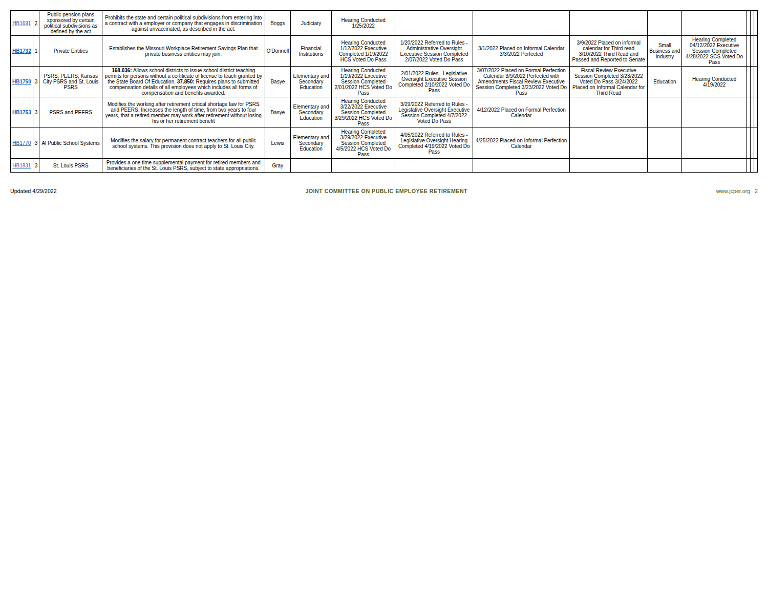| HB1691 | 2 | Public pension plans sponsored by certain political subdivisions as defined by the act | Prohibits the state and certain political subdivisions from entering into a contract with a employer or company that engages in discrimination against unvaccinated, as described in the act. | Boggs | Judiciary | Hearing Conducted 1/25/2022 | | | | | | | | |
| HB1732 | 1 | Private Entities | Establishes the Missouri Workplace Retirement Savings Plan that private business entities may join. | O'Donnell | Financial Institutions | Hearing Conducted 1/12/2022 Executive Completed 1/19/2022 HCS Voted Do Pass | 1/20/2022 Referred to Rules - Administrative Oversight Executive Session Completed 2/07/2022 Voted Do Pass | 3/1/2022 Placed on Informal Calendar 3/3/2022 Perfected | 3/9/2022 Placed on informal calendar for Third read 3/10/2022 Third Read and Passed and Reported to Senate | Small Business and Industry | Hearing Completed 04/12/2022 Executive Session Completed 4/28/2022 SCS Voted Do Pass | | | |
| HB1750 | 3 | PSRS, PEERS, Kansas City PSRS and St. Louis PSRS | 168.036: Allows school districts to issue school district teaching permits for persons without a certificate of license to teach granted by the State Board Of Education. 37.850: Requires plans to submitted compensation details of all employees which includes all forms of compensation and benefits awarded. | Basye | Elementary and Secondary Education | Hearing Conducted 1/19/2022 Executive Session Completed 2/01/2022 HCS Voted Do Pass | 2/01/2022 Rules - Legislative Oversight Executive Session Completed 2/10/2022 Voted Do Pass | 3/07/2022 Placed on Formal Perfection Calendar 3/9/2022 Perfected with Amendments Fiscal Review Executive Session Completed 3/23/2022 Voted Do Pass | Fiscal Review Executive Session Completed 3/23/2022 Voted Do Pass 3/24/2022 Placed on Informal Calendar for Third Read | Education | Hearing Conducted 4/19/2022 | | | |
| HB1753 | 3 | PSRS and PEERS | Modifies the working after retirement critical shortage law for PSRS and PEERS. Increases the length of time, from two years to four years, that a retired member may work after retirement without losing his or her retirement benefit | Basye | Elementary and Secondary Education | Hearing Conducted 3/22/2022 Executive Session Completed 3/29/2022 HCS Voted Do Pass | 3/29/2022 Referred to Rules - Legislative Oversight Executive Session Completed 4/7/2022 Voted Do Pass | 4/12/2022 Placed on Formal Perfection Calendar | | | | | | |
| HB1770 | 3 | Al Public School Systems | Modifies the salary for permanent contract teachers for all public school systems. This provision does not apply to St. Louis City. | Lewis | Elementary and Secondary Education | Hearing Completed 3/29/2022 Executive Session Completed 4/5/2022 HCS Voted Do Pass | 4/05/2022 Referred to Rules - Legislative Oversight Hearing Completed 4/19/2022 Voted Do Pass | 4/25/2022 Placed on Informal Perfection Calendar | | | | | | |
| HB1831 | 3 | St. Louis PSRS | Provides a one time supplemental payment for retired members and beneficiaries of the St. Louis PSRS, subject to state appropriations. | Gray | | | | | | | | | | |
Updated 4/29/2022
JOINT COMMITTEE ON PUBLIC EMPLOYEE RETIREMENT
www.jcper.org 2